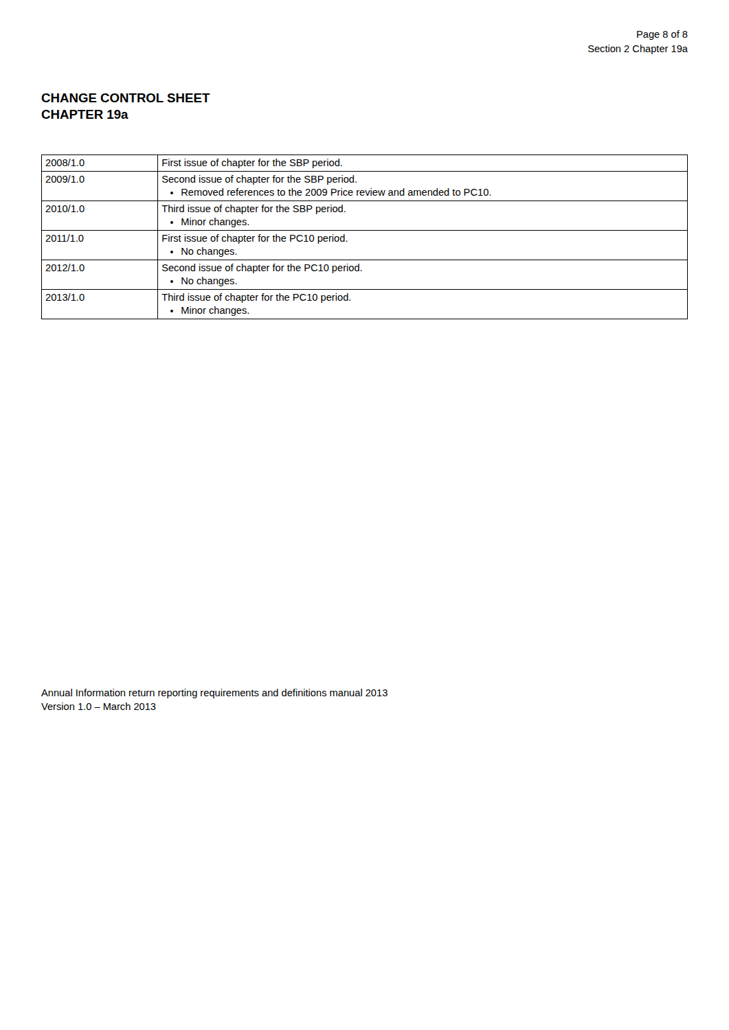Page 8 of 8
Section 2 Chapter 19a
CHANGE CONTROL SHEETCHAPTER 19a
| 2008/1.0 | First issue of chapter for the SBP period. |
| 2009/1.0 | Second issue of chapter for the SBP period. Removed references to the 2009 Price review and amended to PC10. |
| 2010/1.0 | Third issue of chapter for the SBP period. Minor changes. |
| 2011/1.0 | First issue of chapter for the PC10 period. No changes. |
| 2012/1.0 | Second issue of chapter for the PC10 period. No changes. |
| 2013/1.0 | Third issue of chapter for the PC10 period. Minor changes. |
Annual Information return reporting requirements and definitions manual 2013
Version 1.0 – March 2013